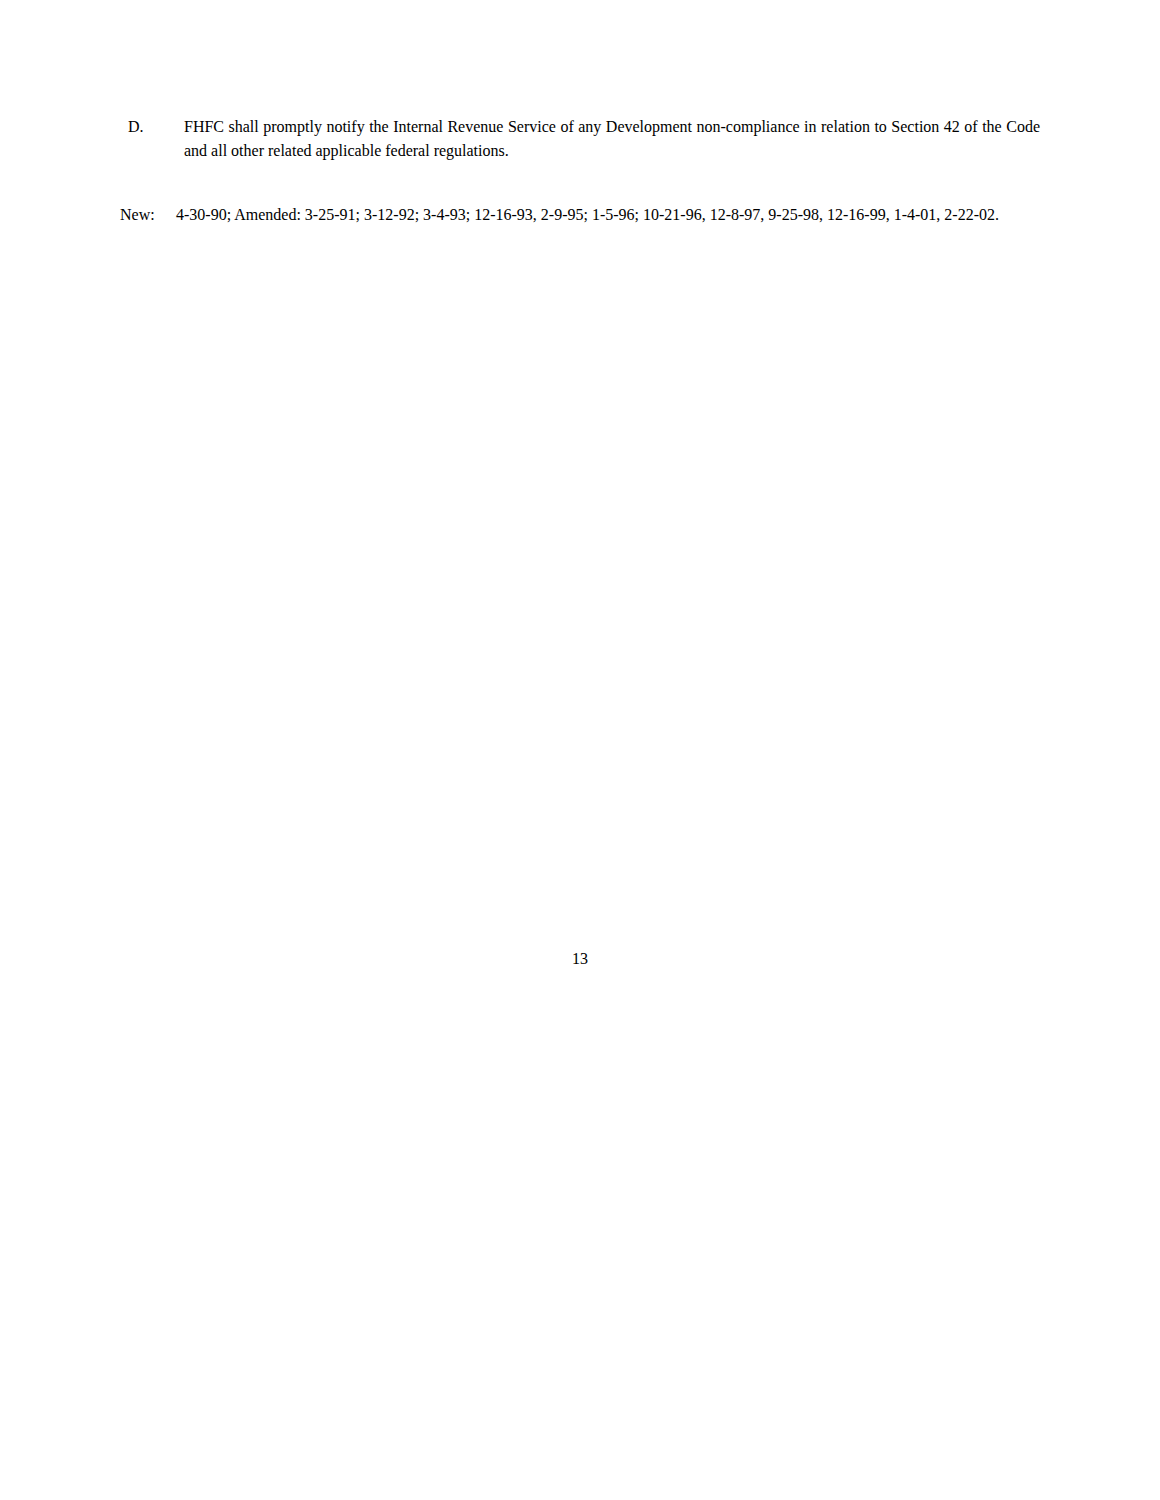D.
FHFC shall promptly notify the Internal Revenue Service of any Development non-compliance in relation to Section 42 of the Code and all other related applicable federal regulations.
New:
4-30-90; Amended: 3-25-91; 3-12-92; 3-4-93; 12-16-93, 2-9-95; 1-5-96; 10-21-96, 12-8-97, 9-25-98, 12-16-99, 1-4-01, 2-22-02.
13